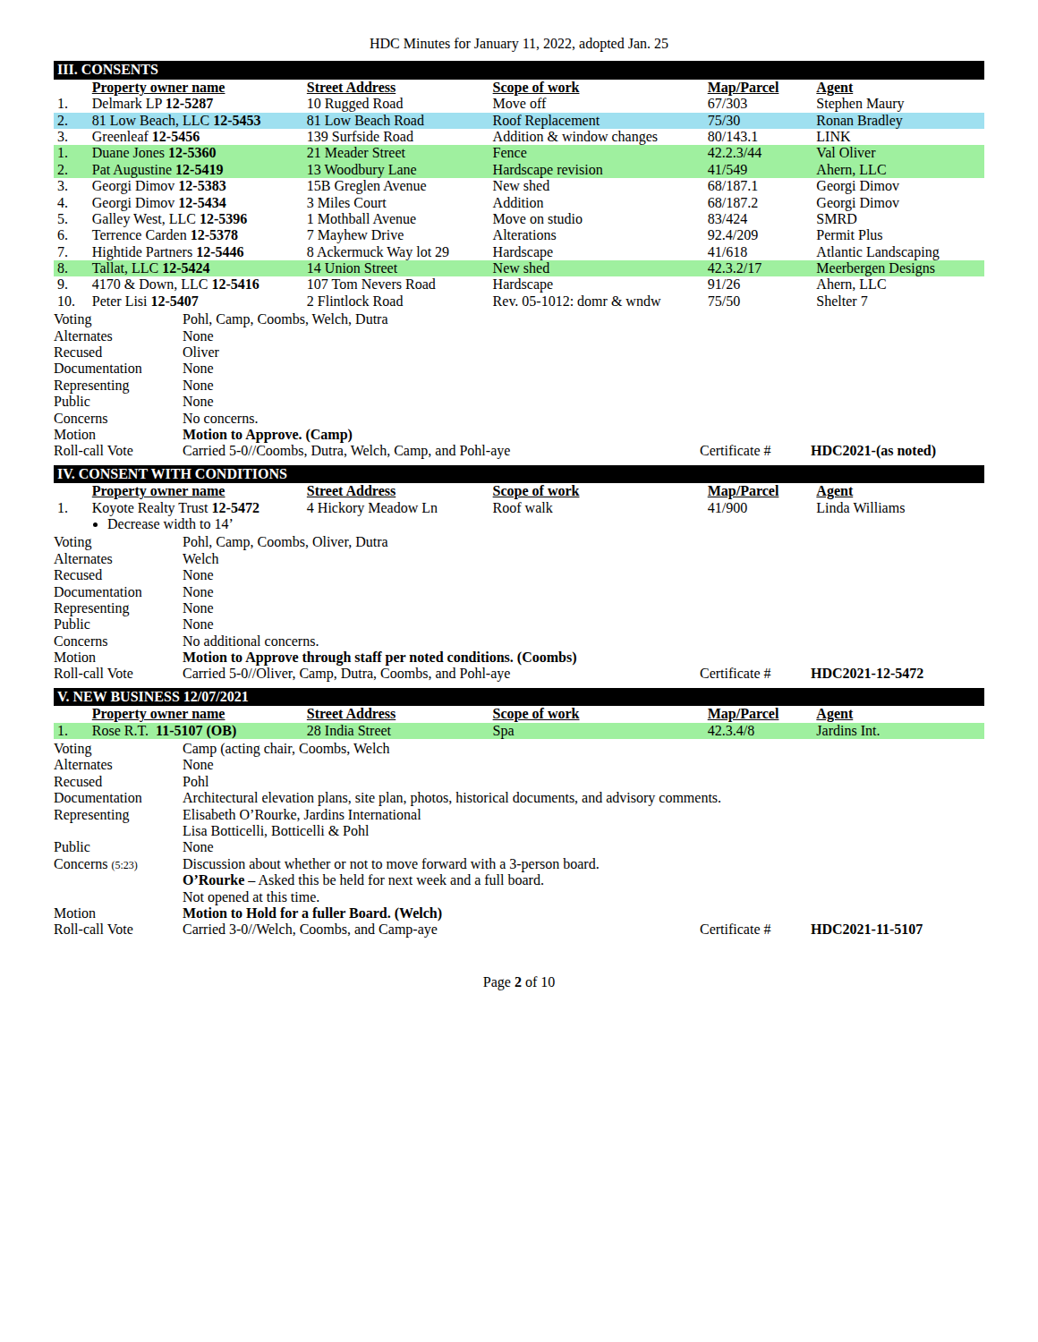HDC Minutes for January 11, 2022, adopted Jan. 25
III. CONSENTS
| | Property owner name | Street Address | Scope of work | Map/Parcel | Agent |
| --- | --- | --- | --- | --- | --- |
| 1. | Delmark LP 12-5287 | 10 Rugged Road | Move off | 67/303 | Stephen Maury |
| 2. | 81 Low Beach, LLC 12-5453 | 81 Low Beach Road | Roof Replacement | 75/30 | Ronan Bradley |
| 3. | Greenleaf 12-5456 | 139 Surfside Road | Addition & window changes | 80/143.1 | LINK |
| 1. | Duane Jones 12-5360 | 21 Meader Street | Fence | 42.2.3/44 | Val Oliver |
| 2. | Pat Augustine 12-5419 | 13 Woodbury Lane | Hardscape revision | 41/549 | Ahern, LLC |
| 3. | Georgi Dimov 12-5383 | 15B Greglen Avenue | New shed | 68/187.1 | Georgi Dimov |
| 4. | Georgi Dimov 12-5434 | 3 Miles Court | Addition | 68/187.2 | Georgi Dimov |
| 5. | Galley West, LLC 12-5396 | 1 Mothball Avenue | Move on studio | 83/424 | SMRD |
| 6. | Terrence Carden 12-5378 | 7 Mayhew Drive | Alterations | 92.4/209 | Permit Plus |
| 7. | Hightide Partners 12-5446 | 8 Ackermuck Way lot 29 | Hardscape | 41/618 | Atlantic Landscaping |
| 8. | Tallat, LLC 12-5424 | 14 Union Street | New shed | 42.3.2/17 | Meerbergen Designs |
| 9. | 4170 & Down, LLC 12-5416 | 107 Tom Nevers Road | Hardscape | 91/26 | Ahern, LLC |
| 10. | Peter Lisi 12-5407 | 2 Flintlock Road | Rev. 05-1012: domr & wndw | 75/50 | Shelter 7 |
| Voting | Pohl, Camp, Coombs, Welch, Dutra |
| Alternates | None |
| Recused | Oliver |
| Documentation | None |
| Representing | None |
| Public | None |
| Concerns | No concerns. |
| Motion | Motion to Approve. (Camp) |
| Roll-call Vote | Carried 5-0//Coombs, Dutra, Welch, Camp, and Pohl-aye | Certificate # | HDC2021-(as noted) |
IV. CONSENT WITH CONDITIONS
| | Property owner name | Street Address | Scope of work | Map/Parcel | Agent |
| --- | --- | --- | --- | --- | --- |
| 1. | Koyote Realty Trust 12-5472 | 4 Hickory Meadow Ln | Roof walk | 41/900 | Linda Williams |
Decrease width to 14’
| Voting | Pohl, Camp, Coombs, Oliver, Dutra |
| Alternates | Welch |
| Recused | None |
| Documentation | None |
| Representing | None |
| Public | None |
| Concerns | No additional concerns. |
| Motion | Motion to Approve through staff per noted conditions. (Coombs) |
| Roll-call Vote | Carried 5-0//Oliver, Camp, Dutra, Coombs, and Pohl-aye | Certificate # | HDC2021-12-5472 |
V. NEW BUSINESS 12/07/2021
| | Property owner name | Street Address | Scope of work | Map/Parcel | Agent |
| --- | --- | --- | --- | --- | --- |
| 1. | Rose R.T. 11-5107 (OB) | 28 India Street | Spa | 42.3.4/8 | Jardins Int. |
| Voting | Camp (acting chair, Coombs, Welch |
| Alternates | None |
| Recused | Pohl |
| Documentation | Architectural elevation plans, site plan, photos, historical documents, and advisory comments. |
| Representing | Elisabeth O’Rourke, Jardins International |
| | Lisa Botticelli, Botticelli & Pohl |
| Public | None |
| Concerns (5:23) | Discussion about whether or not to move forward with a 3-person board. |
| | O’Rourke – Asked this be held for next week and a full board. |
| | Not opened at this time. |
| Motion | Motion to Hold for a fuller Board. (Welch) |
| Roll-call Vote | Carried 3-0//Welch, Coombs, and Camp-aye | Certificate # | HDC2021-11-5107 |
Page 2 of 10